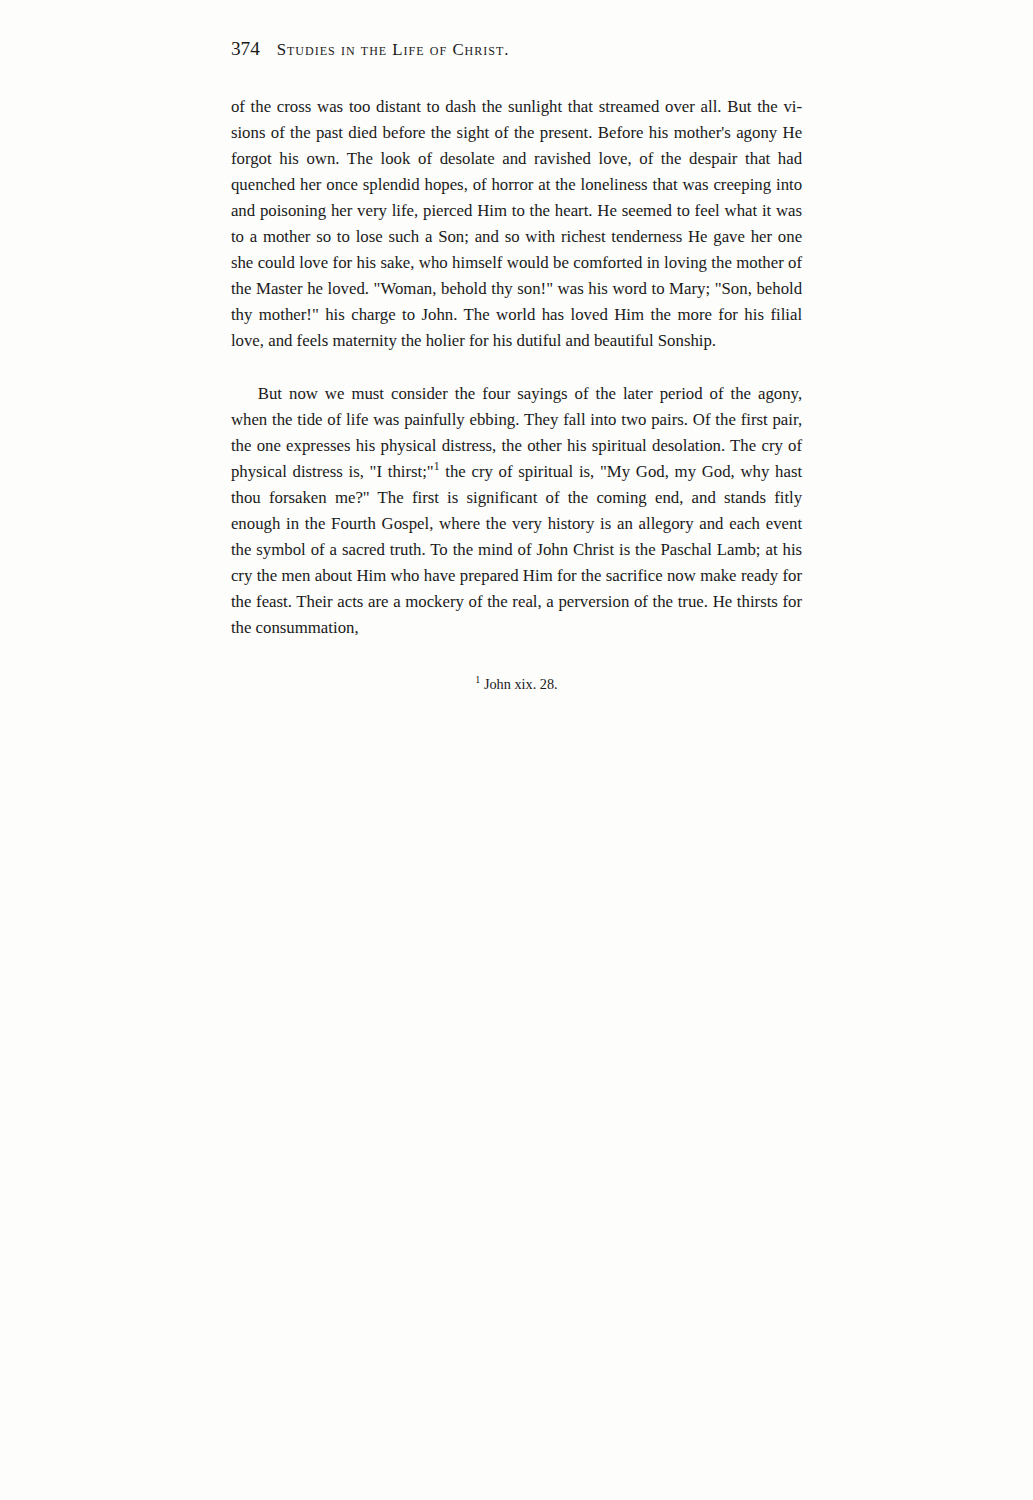374 Studies in the Life of Christ.
of the cross was too distant to dash the sunlight that streamed over all. But the visions of the past died before the sight of the present. Before his mother's agony He forgot his own. The look of desolate and ravished love, of the despair that had quenched her once splendid hopes, of horror at the loneliness that was creeping into and poisoning her very life, pierced Him to the heart. He seemed to feel what it was to a mother so to lose such a Son; and so with richest tenderness He gave her one she could love for his sake, who himself would be comforted in loving the mother of the Master he loved. "Woman, behold thy son!" was his word to Mary; "Son, behold thy mother!" his charge to John. The world has loved Him the more for his filial love, and feels maternity the holier for his dutiful and beautiful Sonship.
But now we must consider the four sayings of the later period of the agony, when the tide of life was painfully ebbing. They fall into two pairs. Of the first pair, the one expresses his physical distress, the other his spiritual desolation. The cry of physical distress is, "I thirst;"1 the cry of spiritual is, "My God, my God, why hast thou forsaken me?" The first is significant of the coming end, and stands fitly enough in the Fourth Gospel, where the very history is an allegory and each event the symbol of a sacred truth. To the mind of John Christ is the Paschal Lamb; at his cry the men about Him who have prepared Him for the sacrifice now make ready for the feast. Their acts are a mockery of the real, a perversion of the true. He thirsts for the consummation,
1 John xix. 28.